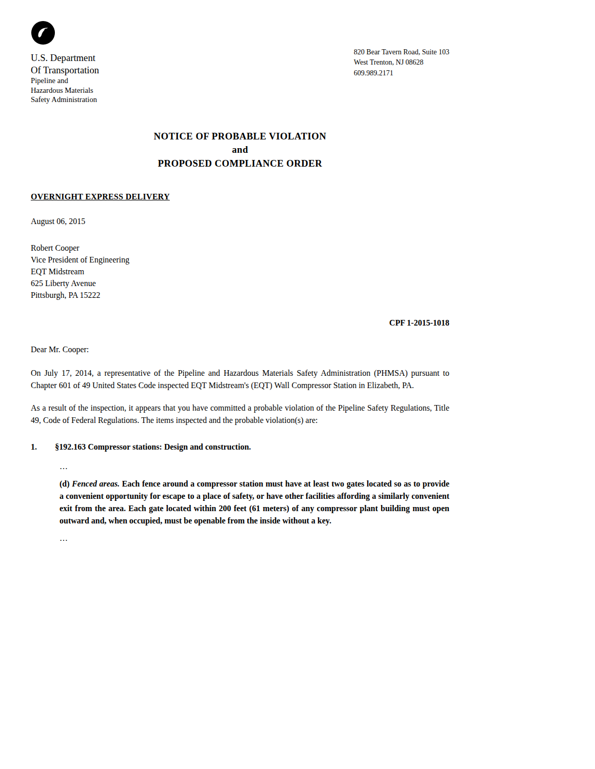U.S. Department
Of Transportation
Pipeline and
Hazardous Materials
Safety Administration
820 Bear Tavern Road, Suite 103
West Trenton, NJ 08628
609.989.2171
NOTICE OF PROBABLE VIOLATION
and
PROPOSED COMPLIANCE ORDER
OVERNIGHT EXPRESS DELIVERY
August 06, 2015
Robert Cooper
Vice President of Engineering
EQT Midstream
625 Liberty Avenue
Pittsburgh, PA 15222
CPF 1-2015-1018
Dear Mr. Cooper:
On July 17, 2014, a representative of the Pipeline and Hazardous Materials Safety Administration (PHMSA) pursuant to Chapter 601 of 49 United States Code inspected EQT Midstream's (EQT) Wall Compressor Station in Elizabeth, PA.
As a result of the inspection, it appears that you have committed a probable violation of the Pipeline Safety Regulations, Title 49, Code of Federal Regulations. The items inspected and the probable violation(s) are:
1. §192.163 Compressor stations: Design and construction.
…
(d) Fenced areas. Each fence around a compressor station must have at least two gates located so as to provide a convenient opportunity for escape to a place of safety, or have other facilities affording a similarly convenient exit from the area. Each gate located within 200 feet (61 meters) of any compressor plant building must open outward and, when occupied, must be openable from the inside without a key.
…